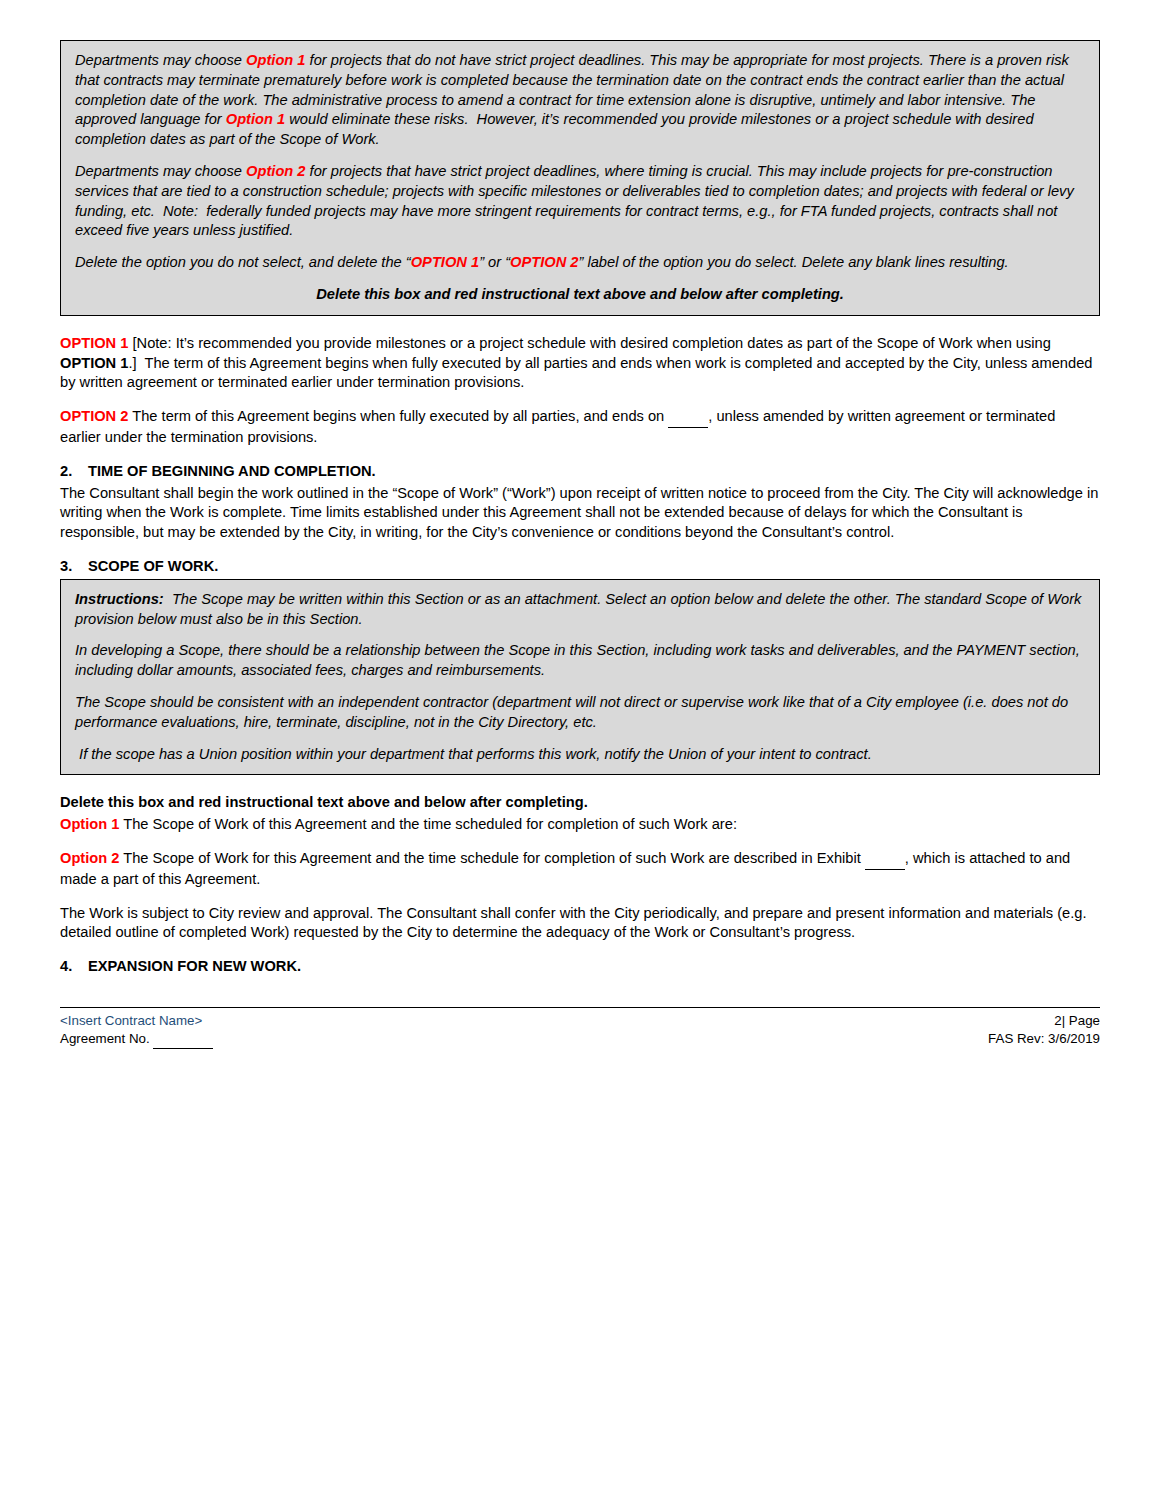Departments may choose Option 1 for projects that do not have strict project deadlines. This may be appropriate for most projects. There is a proven risk that contracts may terminate prematurely before work is completed because the termination date on the contract ends the contract earlier than the actual completion date of the work. The administrative process to amend a contract for time extension alone is disruptive, untimely and labor intensive. The approved language for Option 1 would eliminate these risks. However, it’s recommended you provide milestones or a project schedule with desired completion dates as part of the Scope of Work.
Departments may choose Option 2 for projects that have strict project deadlines, where timing is crucial. This may include projects for pre-construction services that are tied to a construction schedule; projects with specific milestones or deliverables tied to completion dates; and projects with federal or levy funding, etc. Note: federally funded projects may have more stringent requirements for contract terms, e.g., for FTA funded projects, contracts shall not exceed five years unless justified.
Delete the option you do not select, and delete the “OPTION 1” or “OPTION 2” label of the option you do select. Delete any blank lines resulting.
Delete this box and red instructional text above and below after completing.
OPTION 1 [Note: It’s recommended you provide milestones or a project schedule with desired completion dates as part of the Scope of Work when using OPTION 1.] The term of this Agreement begins when fully executed by all parties and ends when work is completed and accepted by the City, unless amended by written agreement or terminated earlier under termination provisions.
OPTION 2 The term of this Agreement begins when fully executed by all parties, and ends on , unless amended by written agreement or terminated earlier under the termination provisions.
2. TIME OF BEGINNING AND COMPLETION.
The Consultant shall begin the work outlined in the “Scope of Work” (“Work”) upon receipt of written notice to proceed from the City. The City will acknowledge in writing when the Work is complete. Time limits established under this Agreement shall not be extended because of delays for which the Consultant is responsible, but may be extended by the City, in writing, for the City’s convenience or conditions beyond the Consultant’s control.
3. SCOPE OF WORK.
Instructions: The Scope may be written within this Section or as an attachment. Select an option below and delete the other. The standard Scope of Work provision below must also be in this Section.
In developing a Scope, there should be a relationship between the Scope in this Section, including work tasks and deliverables, and the PAYMENT section, including dollar amounts, associated fees, charges and reimbursements.
The Scope should be consistent with an independent contractor (department will not direct or supervise work like that of a City employee (i.e. does not do performance evaluations, hire, terminate, discipline, not in the City Directory, etc.
If the scope has a Union position within your department that performs this work, notify the Union of your intent to contract.
Delete this box and red instructional text above and below after completing.
Option 1 The Scope of Work of this Agreement and the time scheduled for completion of such Work are:
Option 2 The Scope of Work for this Agreement and the time schedule for completion of such Work are described in Exhibit , which is attached to and made a part of this Agreement.
The Work is subject to City review and approval. The Consultant shall confer with the City periodically, and prepare and present information and materials (e.g. detailed outline of completed Work) requested by the City to determine the adequacy of the Work or Consultant’s progress.
4. EXPANSION FOR NEW WORK.
<Insert Contract Name>
Agreement No.
2| Page
FAS Rev: 3/6/2019